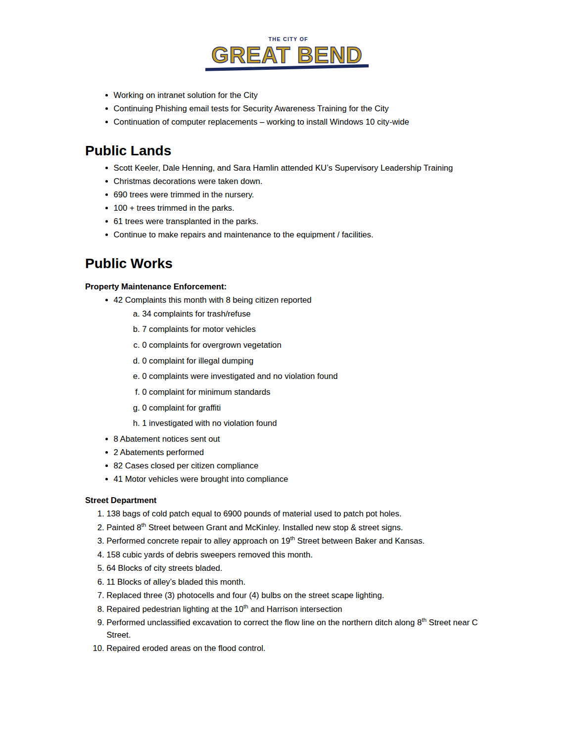THE CITY OF
GREAT BEND
Working on intranet solution for the City
Continuing Phishing email tests for Security Awareness Training for the City
Continuation of computer replacements – working to install Windows 10 city-wide
Public Lands
Scott Keeler, Dale Henning, and Sara Hamlin attended KU’s Supervisory Leadership Training
Christmas decorations were taken down.
690 trees were trimmed in the nursery.
100 + trees trimmed in the parks.
61 trees were transplanted in the parks.
Continue to make repairs and maintenance to the equipment / facilities.
Public Works
Property Maintenance Enforcement:
42 Complaints this month with 8 being citizen reported
34 complaints for trash/refuse
7 complaints for motor vehicles
0 complaints for overgrown vegetation
0 complaint for illegal dumping
0 complaints were investigated and no violation found
0 complaint for minimum standards
0 complaint for graffiti
1 investigated with no violation found
8 Abatement notices sent out
2 Abatements performed
82 Cases closed per citizen compliance
41 Motor vehicles were brought into compliance
Street Department
138 bags of cold patch equal to 6900 pounds of material used to patch pot holes.
Painted 8th Street between Grant and McKinley. Installed new stop & street signs.
Performed concrete repair to alley approach on 19th Street between Baker and Kansas.
158 cubic yards of debris sweepers removed this month.
64 Blocks of city streets bladed.
11 Blocks of alley’s bladed this month.
Replaced three (3) photocells and four (4) bulbs on the street scape lighting.
Repaired pedestrian lighting at the 10th and Harrison intersection
Performed unclassified excavation to correct the flow line on the northern ditch along 8th Street near C Street.
Repaired eroded areas on the flood control.